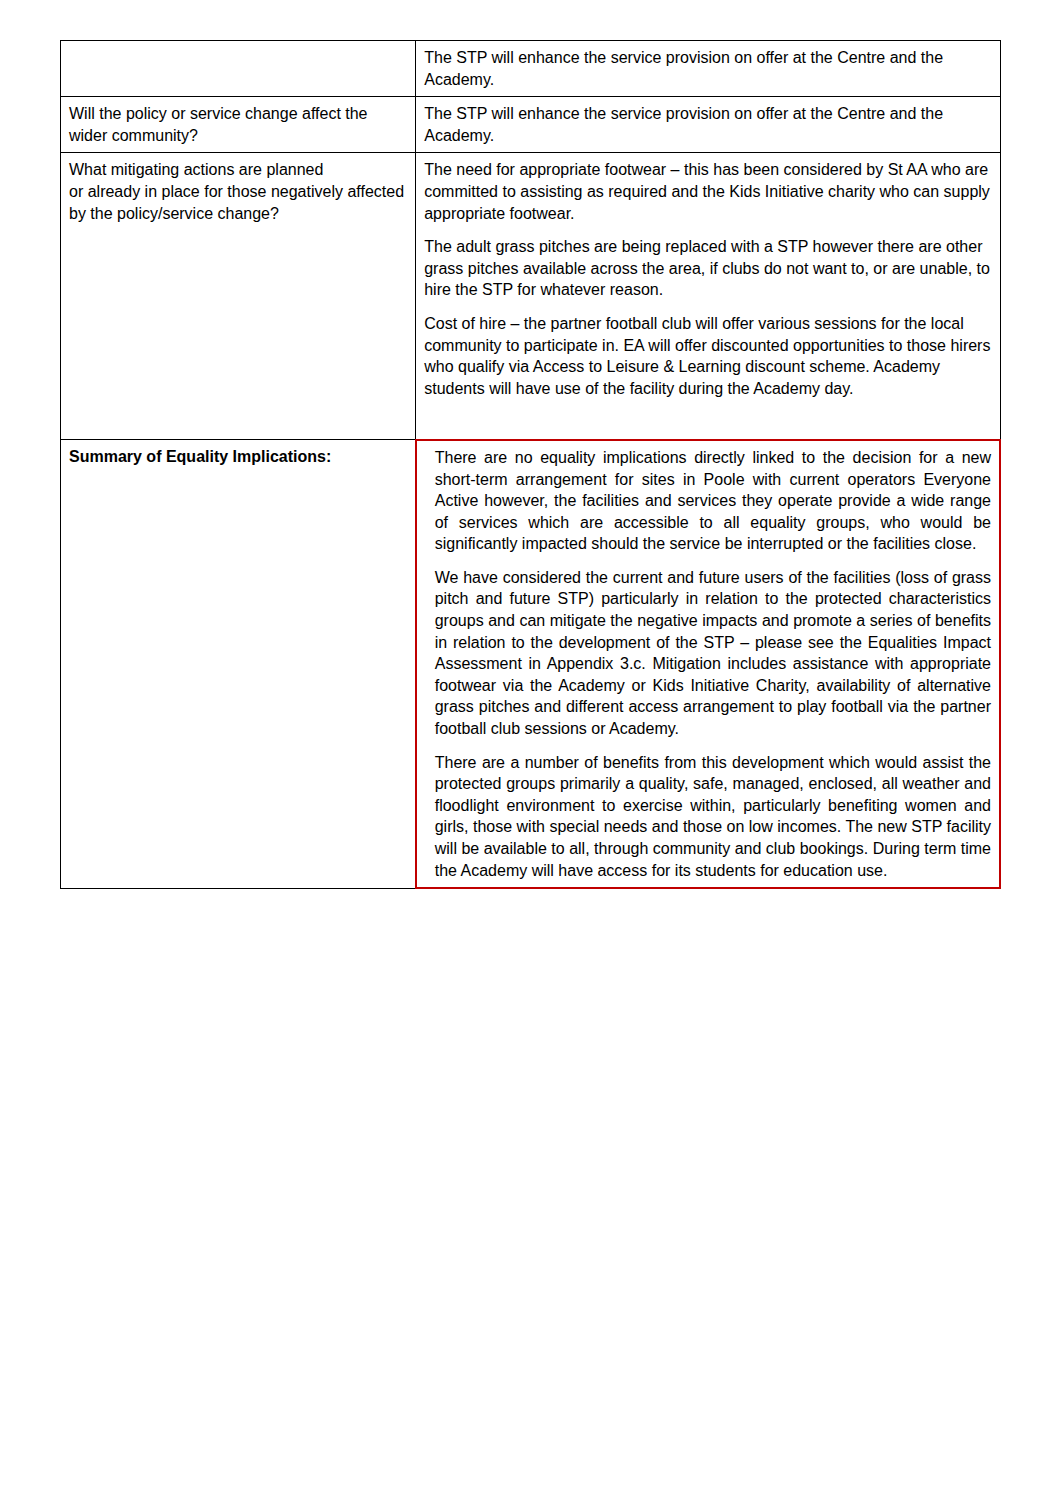| | The STP will enhance the service provision on offer at the Centre and the Academy. |
| Will the policy or service change affect the wider community? | The STP will enhance the service provision on offer at the Centre and the Academy. |
| What mitigating actions are planned or already in place for those negatively affected by the policy/service change? | The need for appropriate footwear – this has been considered by St AA who are committed to assisting as required and the Kids Initiative charity who can supply appropriate footwear. The adult grass pitches are being replaced with a STP however there are other grass pitches available across the area, if clubs do not want to, or are unable, to hire the STP for whatever reason. Cost of hire – the partner football club will offer various sessions for the local community to participate in. EA will offer discounted opportunities to those hirers who qualify via Access to Leisure & Learning discount scheme. Academy students will have use of the facility during the Academy day. |
| Summary of Equality Implications: | There are no equality implications directly linked to the decision for a new short-term arrangement for sites in Poole with current operators Everyone Active however, the facilities and services they operate provide a wide range of services which are accessible to all equality groups, who would be significantly impacted should the service be interrupted or the facilities close. We have considered the current and future users of the facilities (loss of grass pitch and future STP) particularly in relation to the protected characteristics groups and can mitigate the negative impacts and promote a series of benefits in relation to the development of the STP – please see the Equalities Impact Assessment in Appendix 3.c. Mitigation includes assistance with appropriate footwear via the Academy or Kids Initiative Charity, availability of alternative grass pitches and different access arrangement to play football via the partner football club sessions or Academy. There are a number of benefits from this development which would assist the protected groups primarily a quality, safe, managed, enclosed, all weather and floodlight environment to exercise within, particularly benefiting women and girls, those with special needs and those on low incomes. The new STP facility will be available to all, through community and club bookings. During term time the Academy will have access for its students for education use. |